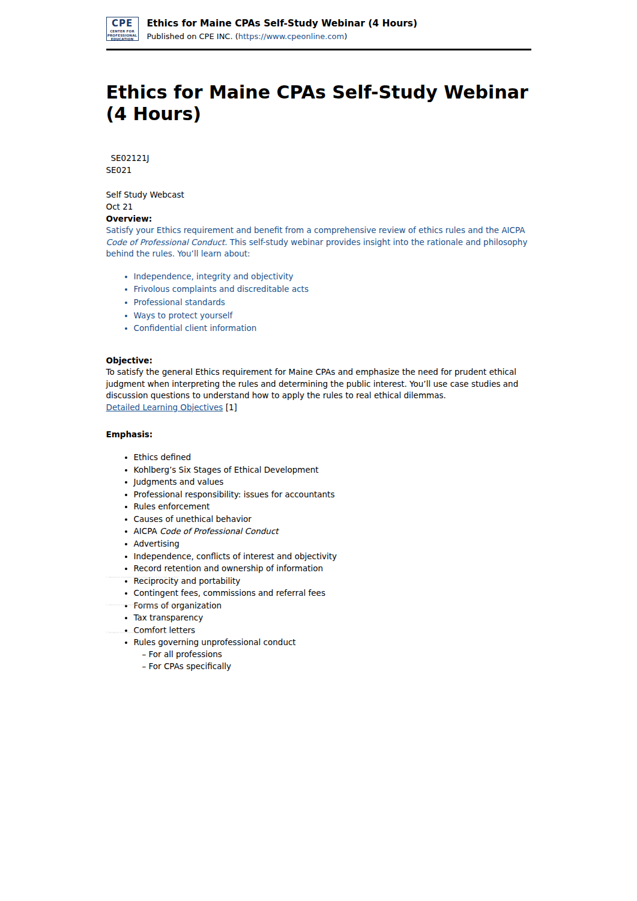CPE CENTER FOR
PROFESSIONAL
EDUCATION
Ethics for Maine CPAs Self-Study Webinar (4 Hours)
Published on CPE INC. (https://www.cpeonline.com)
Ethics for Maine CPAs Self-Study Webinar (4 Hours)
SE02121J
SE021
Self Study Webcast
Oct 21
Overview:
Satisfy your Ethics requirement and benefit from a comprehensive review of ethics rules and the AICPA Code of Professional Conduct. This self-study webinar provides insight into the rationale and philosophy behind the rules. You’ll learn about:
Independence, integrity and objectivity
Frivolous complaints and discreditable acts
Professional standards
Ways to protect yourself
Confidential client information
Objective:
To satisfy the general Ethics requirement for Maine CPAs and emphasize the need for prudent ethical judgment when interpreting the rules and determining the public interest. You’ll use case studies and discussion questions to understand how to apply the rules to real ethical dilemmas.
Detailed Learning Objectives [1]
Emphasis:
Ethics defined
Kohlberg’s Six Stages of Ethical Development
Judgments and values
Professional responsibility: issues for accountants
Rules enforcement
Causes of unethical behavior
AICPA Code of Professional Conduct
Advertising
Independence, conflicts of interest and objectivity
Record retention and ownership of information
Reciprocity and portability
Contingent fees, commissions and referral fees
Forms of organization
Tax transparency
Comfort letters
Rules governing unprofessional conduct – For all professions – For CPAs specifically
1. Identify the most basic intrinsic expectations of the Code of Conduct.
2. Identify the entity responsible for the promulgation of the GAAP.
3. Recognize the practice involved with contingent fees within the profession.